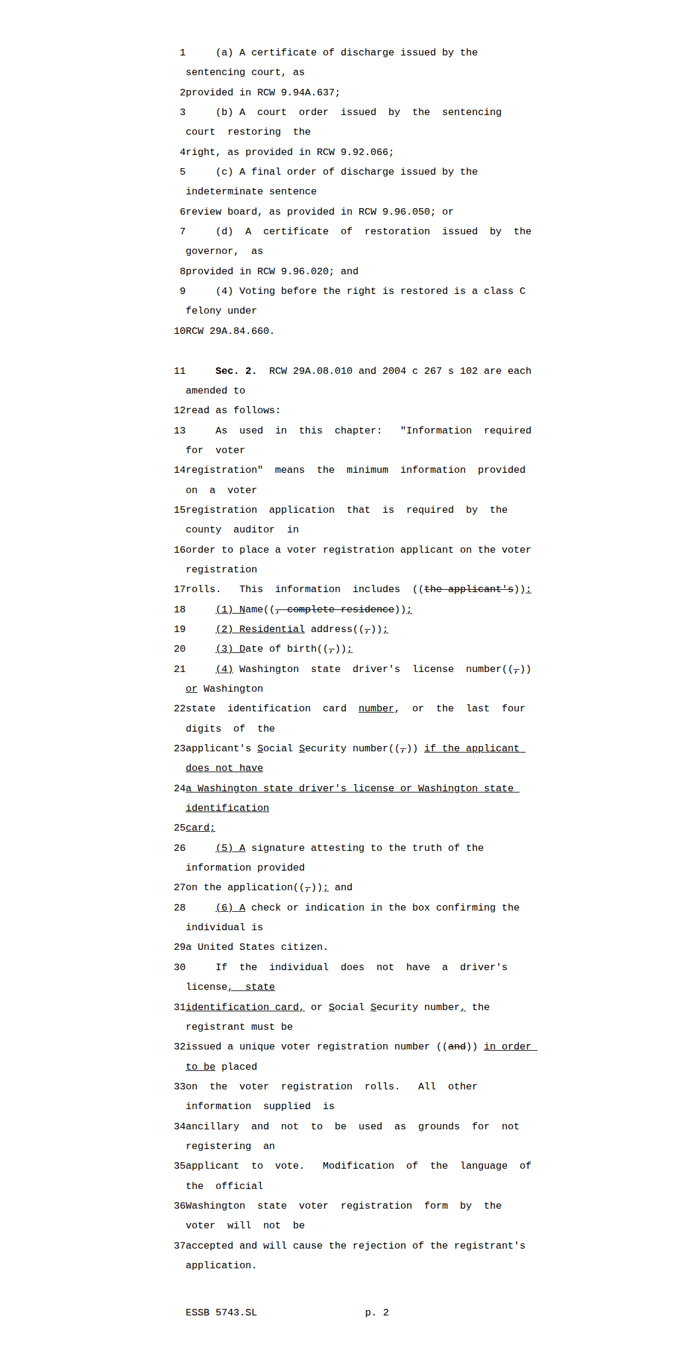| 1 | (a) A certificate of discharge issued by the sentencing court, as |
| 2 | provided in RCW 9.94A.637; |
| 3 | (b) A court order issued by the sentencing court restoring the |
| 4 | right, as provided in RCW 9.92.066; |
| 5 | (c) A final order of discharge issued by the indeterminate sentence |
| 6 | review board, as provided in RCW 9.96.050; or |
| 7 | (d) A certificate of restoration issued by the governor, as |
| 8 | provided in RCW 9.96.020; and |
| 9 | (4) Voting before the right is restored is a class C felony under |
| 10 | RCW 29A.84.660. |
| 11 | Sec. 2. RCW 29A.08.010 and 2004 c 267 s 102 are each amended to |
| 12 | read as follows: |
| 13 | As used in this chapter: "Information required for voter |
| 14 | registration" means the minimum information provided on a voter |
| 15 | registration application that is required by the county auditor in |
| 16 | order to place a voter registration applicant on the voter registration |
| 17 | rolls. This information includes (( the applicant's )) : |
| 18 | (1) N ame(( , complete residence )) ; |
| 19 | (2) Residential address(( , )) ; |
| 20 | (3) D ate of birth(( , )) ; |
| 21 | (4) Washington state driver's license number(( , )) or Washington |
| 22 | state identification card number , or the last four digits of the |
| 23 | applicant's S ocial S ecurity number(( , )) if the applicant does not have |
| 24 | a Washington state driver's license or Washington state identification |
| 25 | card; |
| 26 | (5) A signature attesting to the truth of the information provided |
| 27 | on the application(( , )) ; and |
| 28 | (6) A check or indication in the box confirming the individual is |
| 29 | a United States citizen. |
| 30 | If the individual does not have a driver's license , state |
| 31 | identification card, or S ocial S ecurity number , the registrant must be |
| 32 | issued a unique voter registration number (( and )) in order to be placed |
| 33 | on the voter registration rolls. All other information supplied is |
| 34 | ancillary and not to be used as grounds for not registering an |
| 35 | applicant to vote. Modification of the language of the official |
| 36 | Washington state voter registration form by the voter will not be |
| 37 | accepted and will cause the rejection of the registrant's application. |
ESSB 5743.SL p. 2